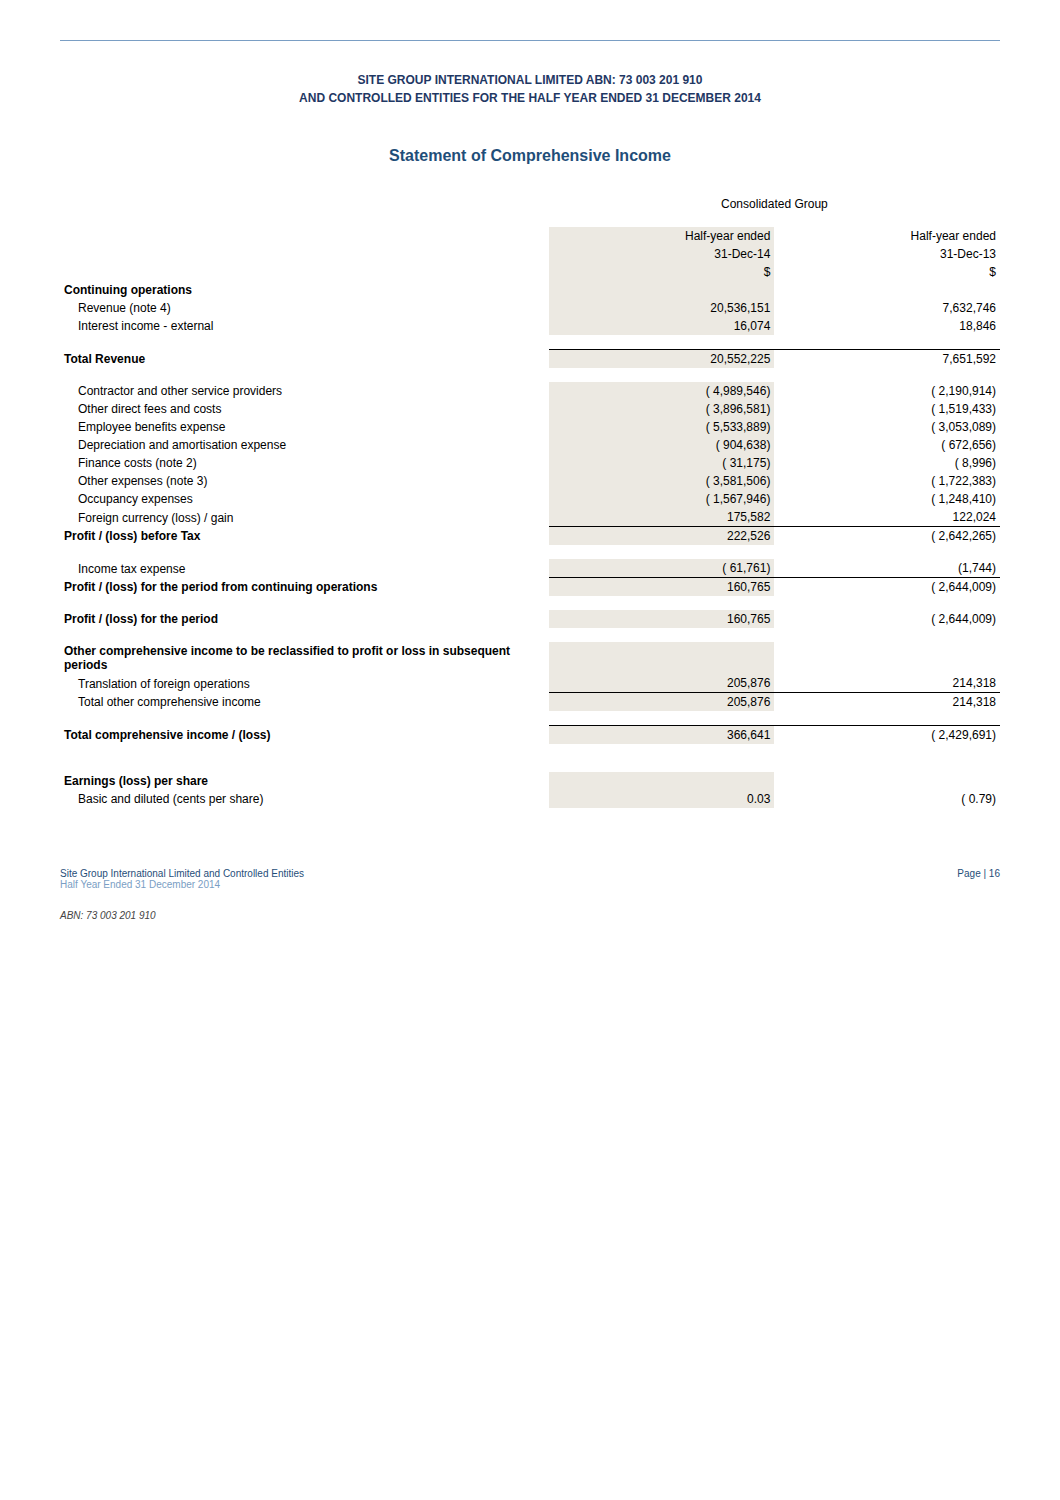SITE GROUP INTERNATIONAL LIMITED ABN: 73 003 201 910
AND CONTROLLED ENTITIES FOR THE HALF YEAR ENDED 31 DECEMBER 2014
Statement of Comprehensive Income
| | Consolidated Group |
| | Half-year ended | Half-year ended |
| | 31-Dec-14 | 31-Dec-13 |
| | $ | $ |
| Continuing operations | | |
| Revenue (note 4) | 20,536,151 | 7,632,746 |
| Interest income - external | 16,074 | 18,846 |
| Total Revenue | 20,552,225 | 7,651,592 |
| Contractor and other service providers | ( 4,989,546) | ( 2,190,914) |
| Other direct fees and costs | ( 3,896,581) | ( 1,519,433) |
| Employee benefits expense | ( 5,533,889) | ( 3,053,089) |
| Depreciation and amortisation expense | ( 904,638) | ( 672,656) |
| Finance costs (note 2) | ( 31,175) | ( 8,996) |
| Other expenses (note 3) | ( 3,581,506) | ( 1,722,383) |
| Occupancy expenses | ( 1,567,946) | ( 1,248,410) |
| Foreign currency (loss) / gain | 175,582 | 122,024 |
| Profit / (loss) before Tax | 222,526 | ( 2,642,265) |
| Income tax expense | ( 61,761) | (1,744) |
| Profit / (loss) for the period from continuing operations | 160,765 | ( 2,644,009) |
| Profit / (loss) for the period | 160,765 | ( 2,644,009) |
| Other comprehensive income to be reclassified to profit or loss in subsequent periods | | |
| Translation of foreign operations | 205,876 | 214,318 |
| Total other comprehensive income | 205,876 | 214,318 |
| Total comprehensive income / (loss) | 366,641 | ( 2,429,691) |
| Earnings (loss) per share | | |
| Basic and diluted (cents per share) | 0.03 | ( 0.79) |
Site Group International Limited and Controlled Entities
Page | 16
Half Year Ended 31 December 2014
ABN: 73 003 201 910